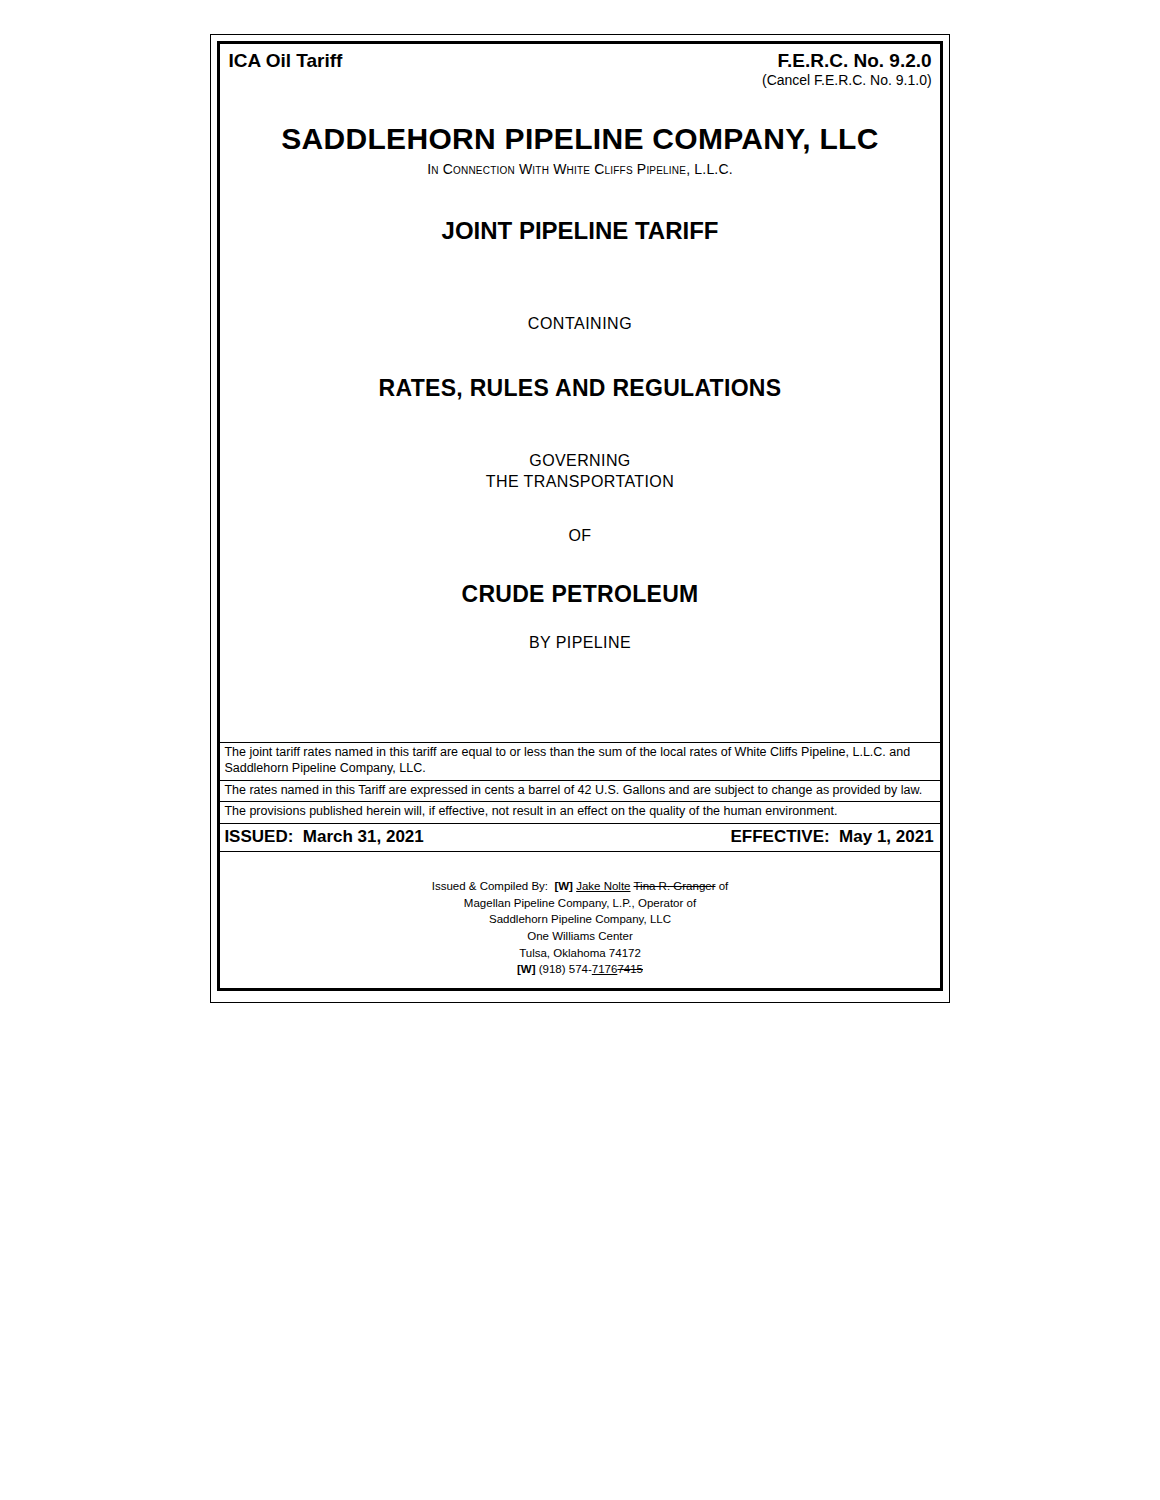ICA Oil Tariff
F.E.R.C. No. 9.2.0
(Cancel F.E.R.C. No. 9.1.0)
SADDLEHORN PIPELINE COMPANY, LLC
In Connection With White Cliffs Pipeline, L.L.C.
JOINT PIPELINE TARIFF
CONTAINING
RATES, RULES AND REGULATIONS
GOVERNING
THE TRANSPORTATION
OF
CRUDE PETROLEUM
BY PIPELINE
The joint tariff rates named in this tariff are equal to or less than the sum of the local rates of White Cliffs Pipeline, L.L.C. and Saddlehorn Pipeline Company, LLC.
The rates named in this Tariff are expressed in cents a barrel of 42 U.S. Gallons and are subject to change as provided by law.
The provisions published herein will, if effective, not result in an effect on the quality of the human environment.
ISSUED: March 31, 2021
EFFECTIVE: May 1, 2021
Issued & Compiled By: [W] Jake Nolte Tina R. Granger of
Magellan Pipeline Company, L.P., Operator of
Saddlehorn Pipeline Company, LLC
One Williams Center
Tulsa, Oklahoma 74172
[W] (918) 574-71767415